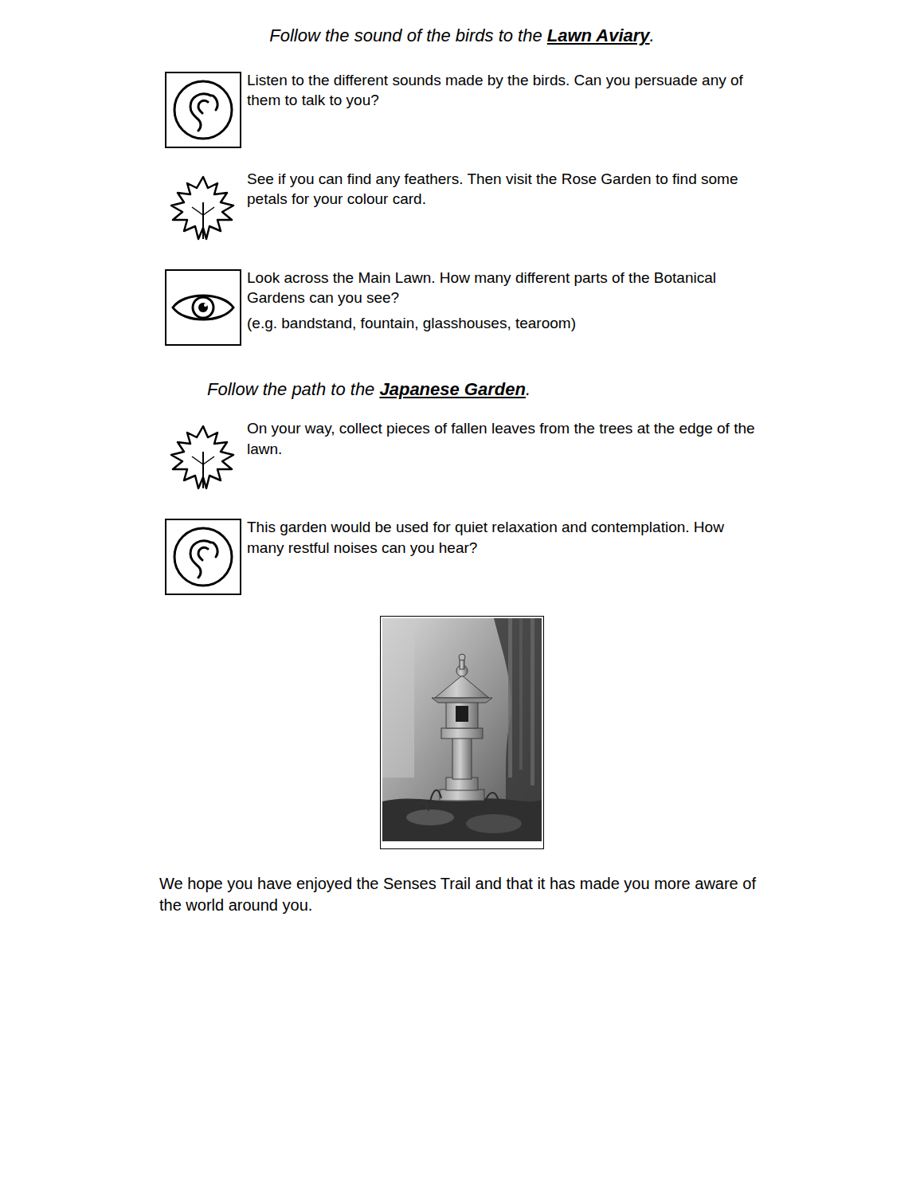Follow the sound of the birds to the Lawn Aviary.
Listen to the different sounds made by the birds. Can you persuade any of them to talk to you?
See if you can find any feathers. Then visit the Rose Garden to find some petals for your colour card.
Look across the Main Lawn. How many different parts of the Botanical Gardens can you see?
(e.g. bandstand, fountain, glasshouses, tearoom)
Follow the path to the Japanese Garden.
On your way, collect pieces of fallen leaves from the trees at the edge of the lawn.
This garden would be used for quiet relaxation and contemplation. How many restful noises can you hear?
We hope you have enjoyed the Senses Trail and that it has made you more aware of the world around you.